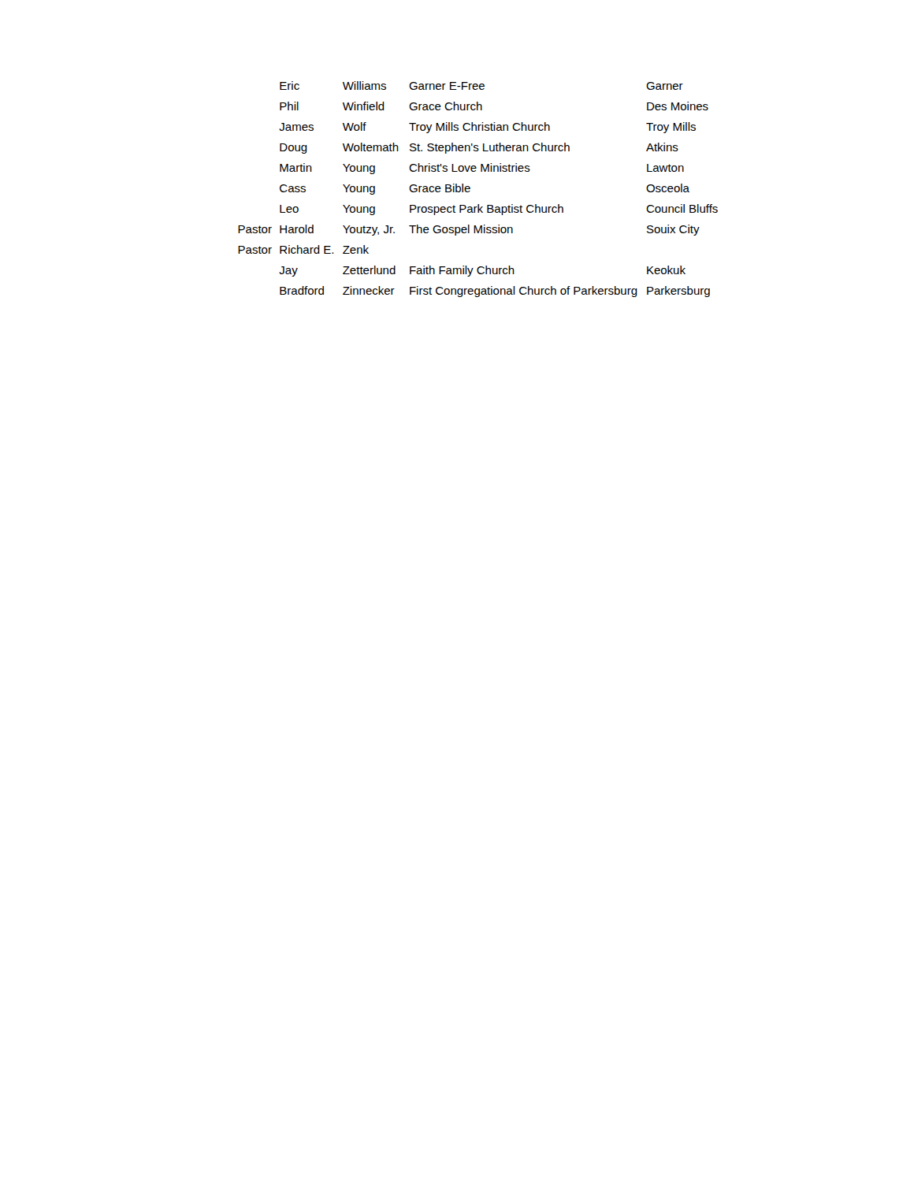| | Eric | Williams | Garner E-Free | Garner |
| | Phil | Winfield | Grace Church | Des Moines |
| | James | Wolf | Troy Mills Christian Church | Troy Mills |
| | Doug | Woltemath | St. Stephen's Lutheran Church | Atkins |
| | Martin | Young | Christ's Love Ministries | Lawton |
| | Cass | Young | Grace Bible | Osceola |
| | Leo | Young | Prospect Park Baptist Church | Council Bluffs |
| Pastor | Harold | Youtzy, Jr. | The Gospel Mission | Souix City |
| Pastor | Richard E. | Zenk | | |
| | Jay | Zetterlund | Faith Family Church | Keokuk |
| | Bradford | Zinnecker | First Congregational Church of Parkersburg | Parkersburg |